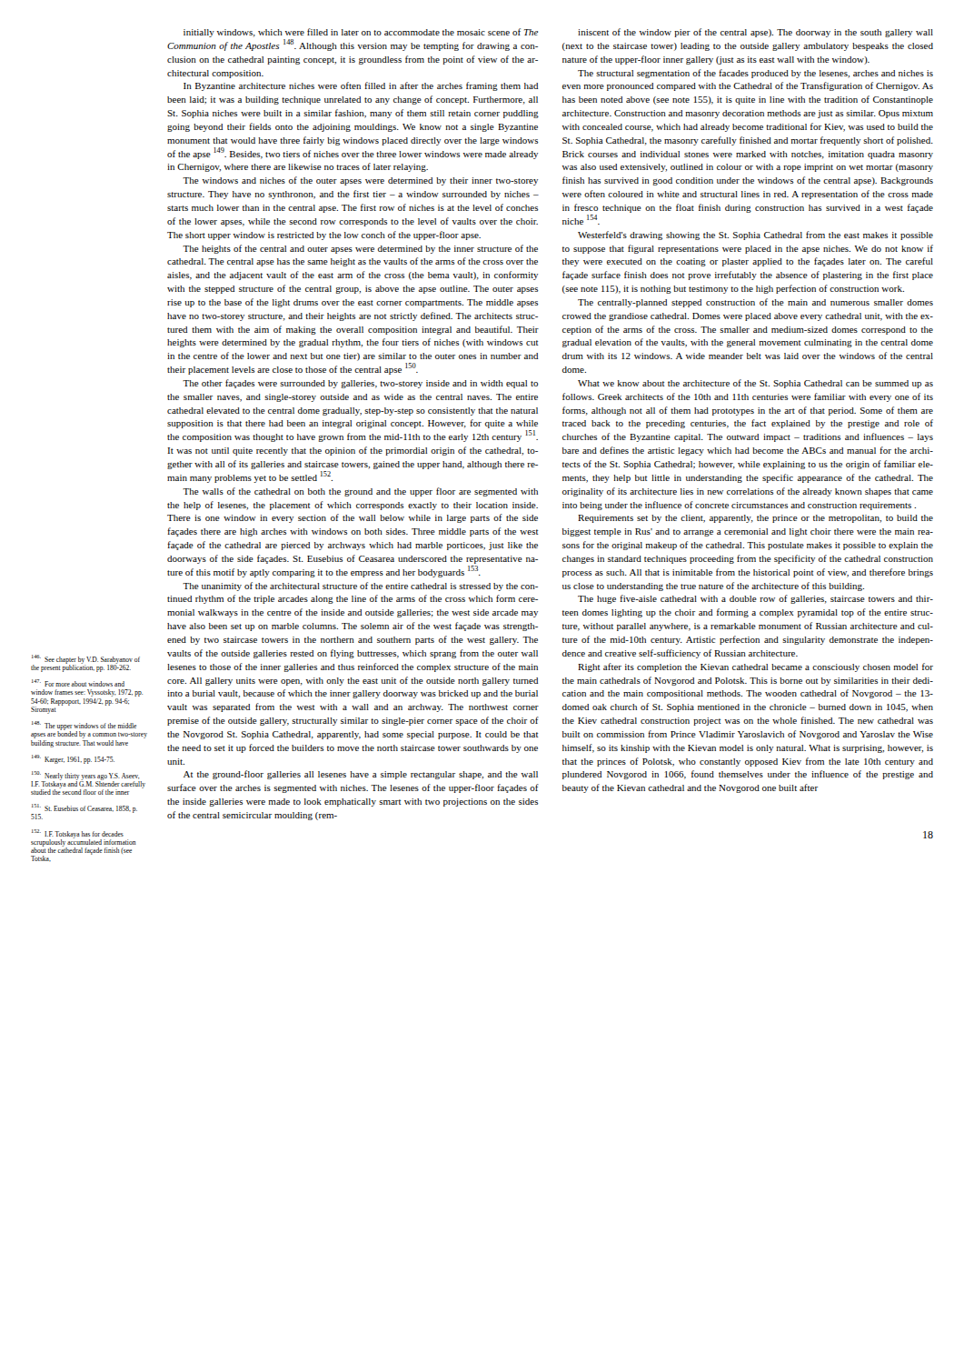initially windows, which were filled in later on to accommodate the mosaic scene of The Communion of the Apostles 148. Although this version may be tempting for drawing a conclusion on the cathedral painting concept, it is groundless from the point of view of the architectural composition.
In Byzantine architecture niches were often filled in after the arches framing them had been laid; it was a building technique unrelated to any change of concept. Furthermore, all St. Sophia niches were built in a similar fashion, many of them still retain corner puddling going beyond their fields onto the adjoining mouldings. We know not a single Byzantine monument that would have three fairly big windows placed directly over the large windows of the apse 149. Besides, two tiers of niches over the three lower windows were made already in Chernigov, where there are likewise no traces of later relaying.
The windows and niches of the outer apses were determined by their inner two-storey structure. They have no synthronon, and the first tier – a window surrounded by niches – starts much lower than in the central apse. The first row of niches is at the level of conches of the lower apses, while the second row corresponds to the level of vaults over the choir. The short upper window is restricted by the low conch of the upper-floor apse.
The heights of the central and outer apses were determined by the inner structure of the cathedral. The central apse has the same height as the vaults of the arms of the cross over the aisles, and the adjacent vault of the east arm of the cross (the bema vault), in conformity with the stepped structure of the central group, is above the apse outline. The outer apses rise up to the base of the light drums over the east corner compartments. The middle apses have no two-storey structure, and their heights are not strictly defined. The architects structured them with the aim of making the overall composition integral and beautiful. Their heights were determined by the gradual rhythm, the four tiers of niches (with windows cut in the centre of the lower and next but one tier) are similar to the outer ones in number and their placement levels are close to those of the central apse 150.
The other façades were surrounded by galleries, two-storey inside and in width equal to the smaller naves, and single-storey outside and as wide as the central naves. The entire cathedral elevated to the central dome gradually, step-by-step so consistently that the natural supposition is that there had been an integral original concept. However, for quite a while the composition was thought to have grown from the mid-11th to the early 12th century 151. It was not until quite recently that the opinion of the primordial origin of the cathedral, together with all of its galleries and staircase towers, gained the upper hand, although there remain many problems yet to be settled 152.
The walls of the cathedral on both the ground and the upper floor are segmented with the help of lesenes, the placement of which corresponds exactly to their location inside. There is one window in every section of the wall below while in large parts of the side façades there are high arches with windows on both sides. Three middle parts of the west façade of the cathedral are pierced by archways which had marble porticoes, just like the doorways of the side façades. St. Eusebius of Ceasarea underscored the representative nature of this motif by aptly comparing it to the empress and her bodyguards 153.
The unanimity of the architectural structure of the entire cathedral is stressed by the continued rhythm of the triple arcades along the line of the arms of the cross which form ceremonial walkways in the centre of the inside and outside galleries; the west side arcade may have also been set up on marble columns. The solemn air of the west façade was strengthened by two staircase towers in the northern and southern parts of the west gallery. The vaults of the outside galleries rested on flying buttresses, which sprang from the outer wall lesenes to those of the inner galleries and thus reinforced the complex structure of the main core. All gallery units were open, with only the east unit of the outside north gallery turned into a burial vault, because of which the inner gallery doorway was bricked up and the burial vault was separated from the west with a wall and an archway. The northwest corner premise of the outside gallery, structurally similar to single-pier corner space of the choir of the Novgorod St. Sophia Cathedral, apparently, had some special purpose. It could be that the need to set it up forced the builders to move the north staircase tower southwards by one unit.
At the ground-floor galleries all lesenes have a simple rectangular shape, and the wall surface over the arches is segmented with niches. The lesenes of the upper-floor façades of the inside galleries were made to look emphatically smart with two projections on the sides of the central semicircular moulding (rem-
iniscent of the window pier of the central apse). The doorway in the south gallery wall (next to the staircase tower) leading to the outside gallery ambulatory bespeaks the closed nature of the upper-floor inner gallery (just as its east wall with the window).
The structural segmentation of the facades produced by the lesenes, arches and niches is even more pronounced compared with the Cathedral of the Transfiguration of Chernigov. As has been noted above (see note 155), it is quite in line with the tradition of Constantinople architecture. Construction and masonry decoration methods are just as similar. Opus mixtum with concealed course, which had already become traditional for Kiev, was used to build the St. Sophia Cathedral, the masonry carefully finished and mortar frequently short of polished. Brick courses and individual stones were marked with notches, imitation quadra masonry was also used extensively, outlined in colour or with a rope imprint on wet mortar (masonry finish has survived in good condition under the windows of the central apse). Backgrounds were often coloured in white and structural lines in red. A representation of the cross made in fresco technique on the float finish during construction has survived in a west façade niche 154.
Westerfeld's drawing showing the St. Sophia Cathedral from the east makes it possible to suppose that figural representations were placed in the apse niches. We do not know if they were executed on the coating or plaster applied to the façades later on. The careful façade surface finish does not prove irrefutably the absence of plastering in the first place (see note 115), it is nothing but testimony to the high perfection of construction work.
The centrally-planned stepped construction of the main and numerous smaller domes crowed the grandiose cathedral. Domes were placed above every cathedral unit, with the exception of the arms of the cross. The smaller and medium-sized domes correspond to the gradual elevation of the vaults, with the general movement culminating in the central dome drum with its 12 windows. A wide meander belt was laid over the windows of the central dome.
What we know about the architecture of the St. Sophia Cathedral can be summed up as follows. Greek architects of the 10th and 11th centuries were familiar with every one of its forms, although not all of them had prototypes in the art of that period. Some of them are traced back to the preceding centuries, the fact explained by the prestige and role of churches of the Byzantine capital. The outward impact – traditions and influences – lays bare and defines the artistic legacy which had become the ABCs and manual for the architects of the St. Sophia Cathedral; however, while explaining to us the origin of familiar elements, they help but little in understanding the specific appearance of the cathedral. The originality of its architecture lies in new correlations of the already known shapes that came into being under the influence of concrete circumstances and construction requirements .
Requirements set by the client, apparently, the prince or the metropolitan, to build the biggest temple in Rus' and to arrange a ceremonial and light choir there were the main reasons for the original makeup of the cathedral. This postulate makes it possible to explain the changes in standard techniques proceeding from the specificity of the cathedral construction process as such. All that is inimitable from the historical point of view, and therefore brings us close to understanding the true nature of the architecture of this building.
The huge five-aisle cathedral with a double row of galleries, staircase towers and thirteen domes lighting up the choir and forming a complex pyramidal top of the entire structure, without parallel anywhere, is a remarkable monument of Russian architecture and culture of the mid-10th century. Artistic perfection and singularity demonstrate the independence and creative self-sufficiency of Russian architecture.
Right after its completion the Kievan cathedral became a consciously chosen model for the main cathedrals of Novgorod and Polotsk. This is borne out by similarities in their dedication and the main compositional methods. The wooden cathedral of Novgorod – the 13-domed oak church of St. Sophia mentioned in the chronicle – burned down in 1045, when the Kiev cathedral construction project was on the whole finished. The new cathedral was built on commission from Prince Vladimir Yaroslavich of Novgorod and Yaroslav the Wise himself, so its kinship with the Kievan model is only natural. What is surprising, however, is that the princes of Polotsk, who constantly opposed Kiev from the late 10th century and plundered Novgorod in 1066, found themselves under the influence of the prestige and beauty of the Kievan cathedral and the Novgorod one built after
146. See chapter by V.D. Sarabyanov of the present publication, pp. 180-262.
147. For more about windows and window frames see: Vyssotsky, 1972, pp. 54-60; Rappoport, 1994/2, pp. 94-6; Siromyat
148. The upper windows of the middle apses are bonded by a common two-storey building structure. That would have
149. Karger, 1961, pp. 154-75.
150. Nearly thirty years ago Y.S. Aseev, I.F. Totskaya and G.M. Shtender carefully studied the second floor of the inner
151. St. Eusebius of Ceasarea, 1858, p. 515.
152. I.F. Totskaya has for decades scrupulously accumulated information about the cathedral façade finish (see Totska,
18